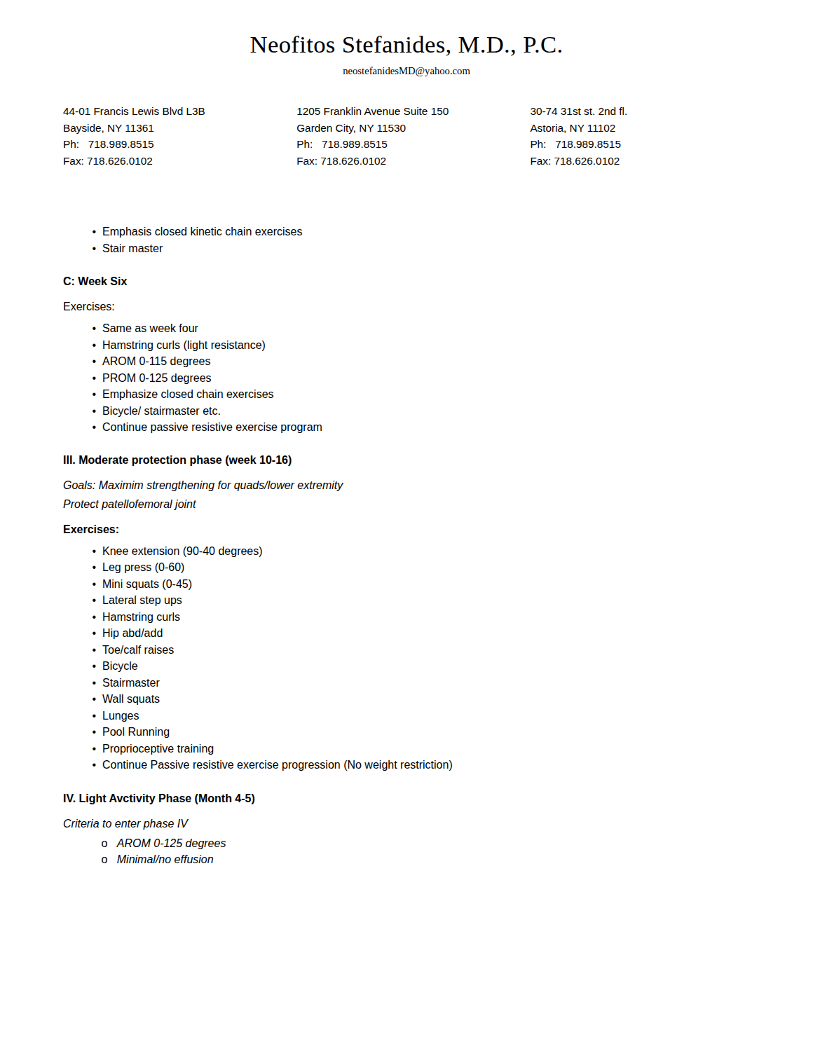Neofitos Stefanides, M.D., P.C.
neostefanidesMD@yahoo.com
| 44-01 Francis Lewis Blvd L3B Bayside, NY 11361 Ph: 718.989.8515 Fax: 718.626.0102 | 1205 Franklin Avenue Suite 150 Garden City, NY 11530 Ph: 718.989.8515 Fax: 718.626.0102 | 30-74 31st st. 2nd fl. Astoria, NY 11102 Ph: 718.989.8515 Fax: 718.626.0102 |
Emphasis closed kinetic chain exercises
Stair master
C: Week Six
Exercises:
Same as week four
Hamstring curls (light resistance)
AROM 0-115 degrees
PROM 0-125 degrees
Emphasize closed chain exercises
Bicycle/ stairmaster etc.
Continue passive resistive exercise program
III. Moderate protection phase (week 10-16)
Goals: Maximim strengthening for quads/lower extremity
Protect patellofemoral joint
Exercises:
Knee extension (90-40 degrees)
Leg press (0-60)
Mini squats (0-45)
Lateral step ups
Hamstring curls
Hip abd/add
Toe/calf raises
Bicycle
Stairmaster
Wall squats
Lunges
Pool Running
Proprioceptive training
Continue Passive resistive exercise progression (No weight restriction)
IV. Light Avctivity Phase (Month 4-5)
Criteria to enter phase IV
AROM 0-125 degrees
Minimal/no effusion